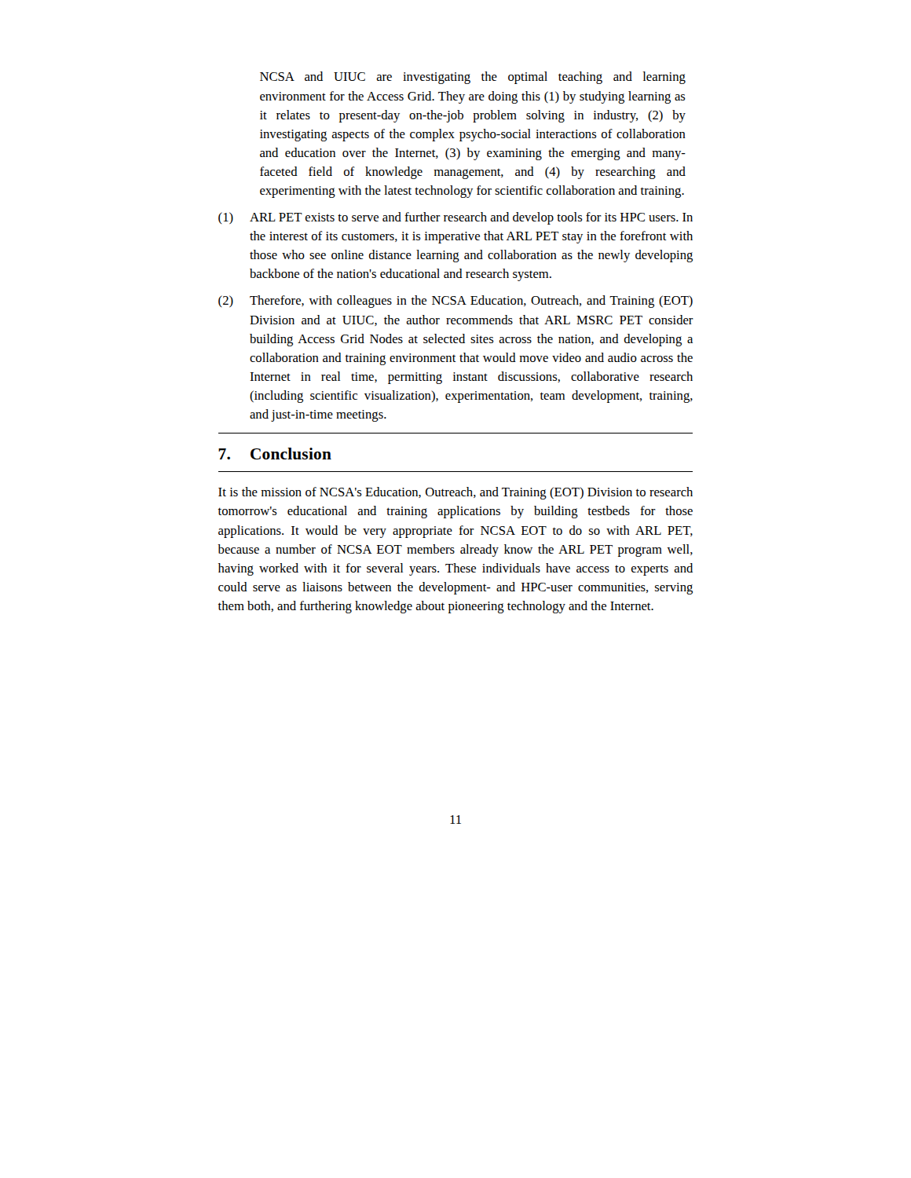NCSA and UIUC are investigating the optimal teaching and learning environment for the Access Grid. They are doing this (1) by studying learning as it relates to present-day on-the-job problem solving in industry, (2) by investigating aspects of the complex psycho-social interactions of collaboration and education over the Internet, (3) by examining the emerging and many-faceted field of knowledge management, and (4) by researching and experimenting with the latest technology for scientific collaboration and training.
(1) ARL PET exists to serve and further research and develop tools for its HPC users. In the interest of its customers, it is imperative that ARL PET stay in the forefront with those who see online distance learning and collaboration as the newly developing backbone of the nation's educational and research system.
(2) Therefore, with colleagues in the NCSA Education, Outreach, and Training (EOT) Division and at UIUC, the author recommends that ARL MSRC PET consider building Access Grid Nodes at selected sites across the nation, and developing a collaboration and training environment that would move video and audio across the Internet in real time, permitting instant discussions, collaborative research (including scientific visualization), experimentation, team development, training, and just-in-time meetings.
7. Conclusion
It is the mission of NCSA's Education, Outreach, and Training (EOT) Division to research tomorrow's educational and training applications by building testbeds for those applications. It would be very appropriate for NCSA EOT to do so with ARL PET, because a number of NCSA EOT members already know the ARL PET program well, having worked with it for several years. These individuals have access to experts and could serve as liaisons between the development- and HPC-user communities, serving them both, and furthering knowledge about pioneering technology and the Internet.
11